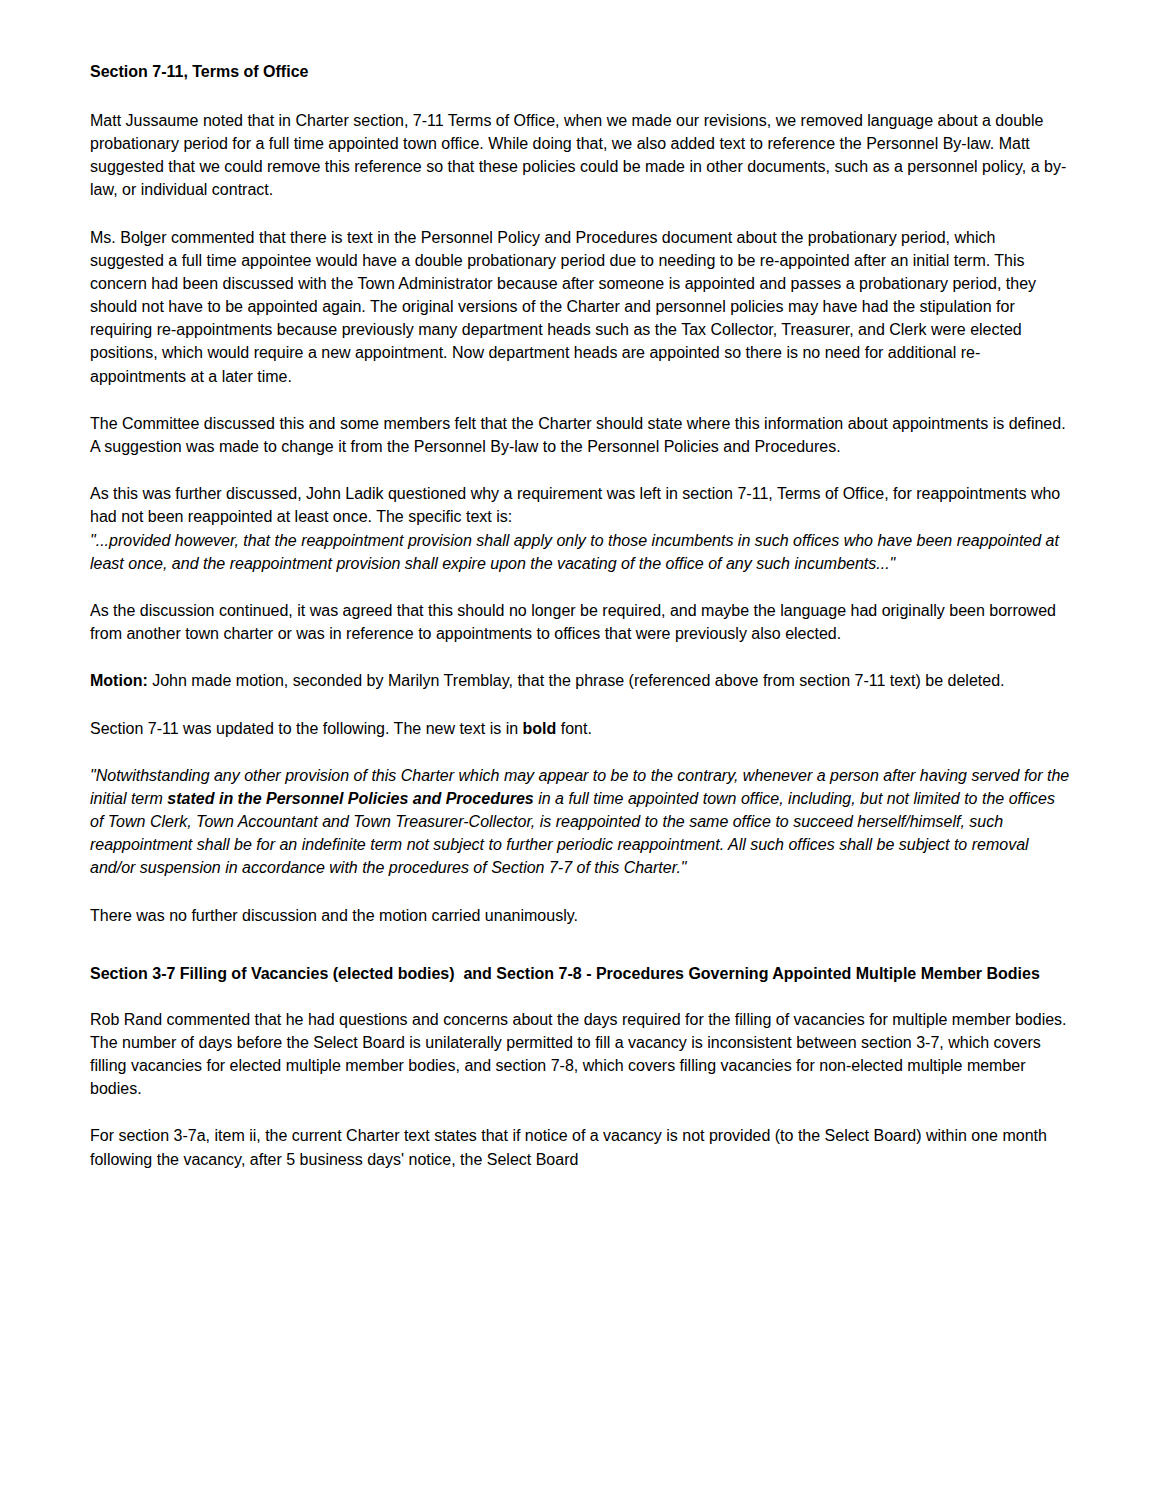Section 7-11, Terms of Office
Matt Jussaume noted that in Charter section, 7-11 Terms of Office, when we made our revisions, we removed language about a double probationary period for a full time appointed town office. While doing that, we also added text to reference the Personnel By-law. Matt suggested that we could remove this reference so that these policies could be made in other documents, such as a personnel policy, a by-law, or individual contract.
Ms. Bolger commented that there is text in the Personnel Policy and Procedures document about the probationary period, which suggested a full time appointee would have a double probationary period due to needing to be re-appointed after an initial term. This concern had been discussed with the Town Administrator because after someone is appointed and passes a probationary period, they should not have to be appointed again. The original versions of the Charter and personnel policies may have had the stipulation for requiring re-appointments because previously many department heads such as the Tax Collector, Treasurer, and Clerk were elected positions, which would require a new appointment. Now department heads are appointed so there is no need for additional re-appointments at a later time.
The Committee discussed this and some members felt that the Charter should state where this information about appointments is defined. A suggestion was made to change it from the Personnel By-law to the Personnel Policies and Procedures.
As this was further discussed, John Ladik questioned why a requirement was left in section 7-11, Terms of Office, for reappointments who had not been reappointed at least once. The specific text is:
"...provided however, that the reappointment provision shall apply only to those incumbents in such offices who have been reappointed at least once, and the reappointment provision shall expire upon the vacating of the office of any such incumbents..."
As the discussion continued, it was agreed that this should no longer be required, and maybe the language had originally been borrowed from another town charter or was in reference to appointments to offices that were previously also elected.
Motion: John made motion, seconded by Marilyn Tremblay, that the phrase (referenced above from section 7-11 text) be deleted.
Section 7-11 was updated to the following. The new text is in bold font.
"Notwithstanding any other provision of this Charter which may appear to be to the contrary, whenever a person after having served for the initial term stated in the Personnel Policies and Procedures in a full time appointed town office, including, but not limited to the offices of Town Clerk, Town Accountant and Town Treasurer-Collector, is reappointed to the same office to succeed herself/himself, such reappointment shall be for an indefinite term not subject to further periodic reappointment. All such offices shall be subject to removal and/or suspension in accordance with the procedures of Section 7-7 of this Charter."
There was no further discussion and the motion carried unanimously.
Section 3-7 Filling of Vacancies (elected bodies) and Section 7-8 - Procedures Governing Appointed Multiple Member Bodies
Rob Rand commented that he had questions and concerns about the days required for the filling of vacancies for multiple member bodies. The number of days before the Select Board is unilaterally permitted to fill a vacancy is inconsistent between section 3-7, which covers filling vacancies for elected multiple member bodies, and section 7-8, which covers filling vacancies for non-elected multiple member bodies.
For section 3-7a, item ii, the current Charter text states that if notice of a vacancy is not provided (to the Select Board) within one month following the vacancy, after 5 business days' notice, the Select Board